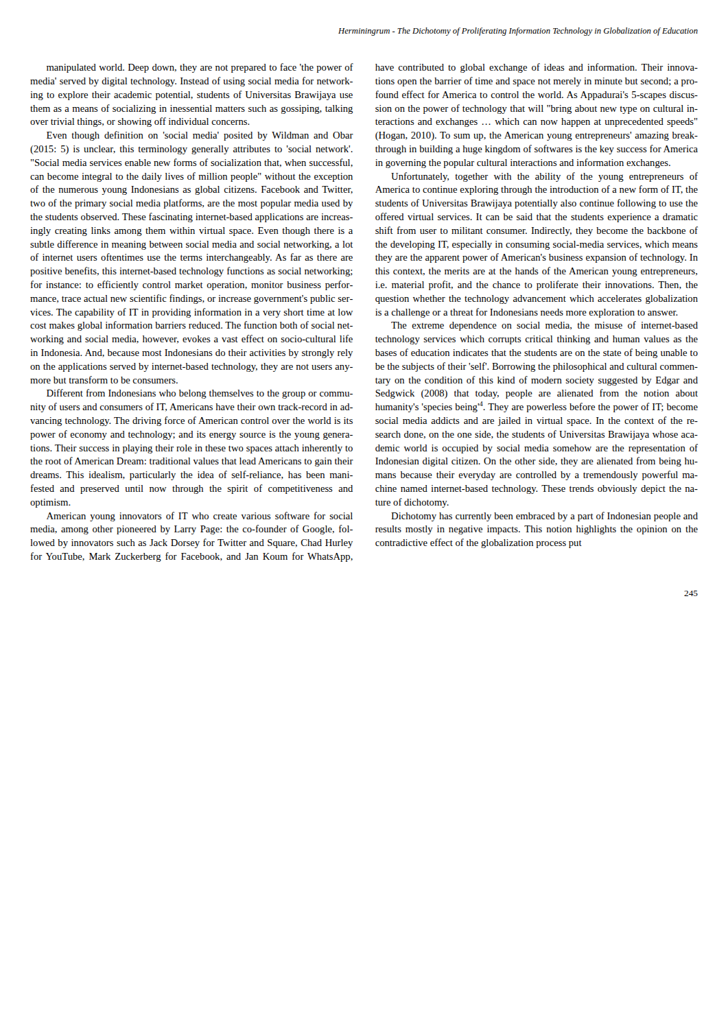Herminingrum - The Dichotomy of Proliferating Information Technology in Globalization of Education
manipulated world. Deep down, they are not prepared to face 'the power of media' served by digital technology. Instead of using social media for networking to explore their academic potential, students of Universitas Brawijaya use them as a means of socializing in inessential matters such as gossiping, talking over trivial things, or showing off individual concerns.
Even though definition on 'social media' posited by Wildman and Obar (2015: 5) is unclear, this terminology generally attributes to 'social network'. "Social media services enable new forms of socialization that, when successful, can become integral to the daily lives of million people" without the exception of the numerous young Indonesians as global citizens. Facebook and Twitter, two of the primary social media platforms, are the most popular media used by the students observed. These fascinating internet-based applications are increasingly creating links among them within virtual space. Even though there is a subtle difference in meaning between social media and social networking, a lot of internet users oftentimes use the terms interchangeably. As far as there are positive benefits, this internet-based technology functions as social networking; for instance: to efficiently control market operation, monitor business performance, trace actual new scientific findings, or increase government's public services. The capability of IT in providing information in a very short time at low cost makes global information barriers reduced. The function both of social networking and social media, however, evokes a vast effect on socio-cultural life in Indonesia. And, because most Indonesians do their activities by strongly rely on the applications served by internet-based technology, they are not users anymore but transform to be consumers.
Different from Indonesians who belong themselves to the group or community of users and consumers of IT, Americans have their own track-record in advancing technology. The driving force of American control over the world is its power of economy and technology; and its energy source is the young generations. Their success in playing their role in these two spaces attach inherently to the root of American Dream: traditional values that lead Americans to gain their dreams. This idealism, particularly the idea of self-reliance, has been manifested and preserved until now through the spirit of competitiveness and optimism.
American young innovators of IT who create various software for social media, among other pioneered by Larry Page: the co-founder of Google, followed by innovators such as Jack Dorsey for Twitter and Square, Chad Hurley for YouTube, Mark Zuckerberg for Facebook, and Jan Koum for WhatsApp, have contributed to global exchange of ideas and information. Their innovations open the barrier of time and space not merely in minute but second; a profound effect for America to control the world. As Appadurai's 5-scapes discussion on the power of technology that will "bring about new type on cultural interactions and exchanges … which can now happen at unprecedented speeds" (Hogan, 2010). To sum up, the American young entrepreneurs' amazing breakthrough in building a huge kingdom of softwares is the key success for America in governing the popular cultural interactions and information exchanges.
Unfortunately, together with the ability of the young entrepreneurs of America to continue exploring through the introduction of a new form of IT, the students of Universitas Brawijaya potentially also continue following to use the offered virtual services. It can be said that the students experience a dramatic shift from user to militant consumer. Indirectly, they become the backbone of the developing IT, especially in consuming social-media services, which means they are the apparent power of American's business expansion of technology. In this context, the merits are at the hands of the American young entrepreneurs, i.e. material profit, and the chance to proliferate their innovations. Then, the question whether the technology advancement which accelerates globalization is a challenge or a threat for Indonesians needs more exploration to answer.
The extreme dependence on social media, the misuse of internet-based technology services which corrupts critical thinking and human values as the bases of education indicates that the students are on the state of being unable to be the subjects of their 'self'. Borrowing the philosophical and cultural commentary on the condition of this kind of modern society suggested by Edgar and Sedgwick (2008) that today, people are alienated from the notion about humanity's 'species being'4. They are powerless before the power of IT; become social media addicts and are jailed in virtual space. In the context of the research done, on the one side, the students of Universitas Brawijaya whose academic world is occupied by social media somehow are the representation of Indonesian digital citizen. On the other side, they are alienated from being humans because their everyday are controlled by a tremendously powerful machine named internet-based technology. These trends obviously depict the nature of dichotomy.
Dichotomy has currently been embraced by a part of Indonesian people and results mostly in negative impacts. This notion highlights the opinion on the contradictive effect of the globalization process put
245